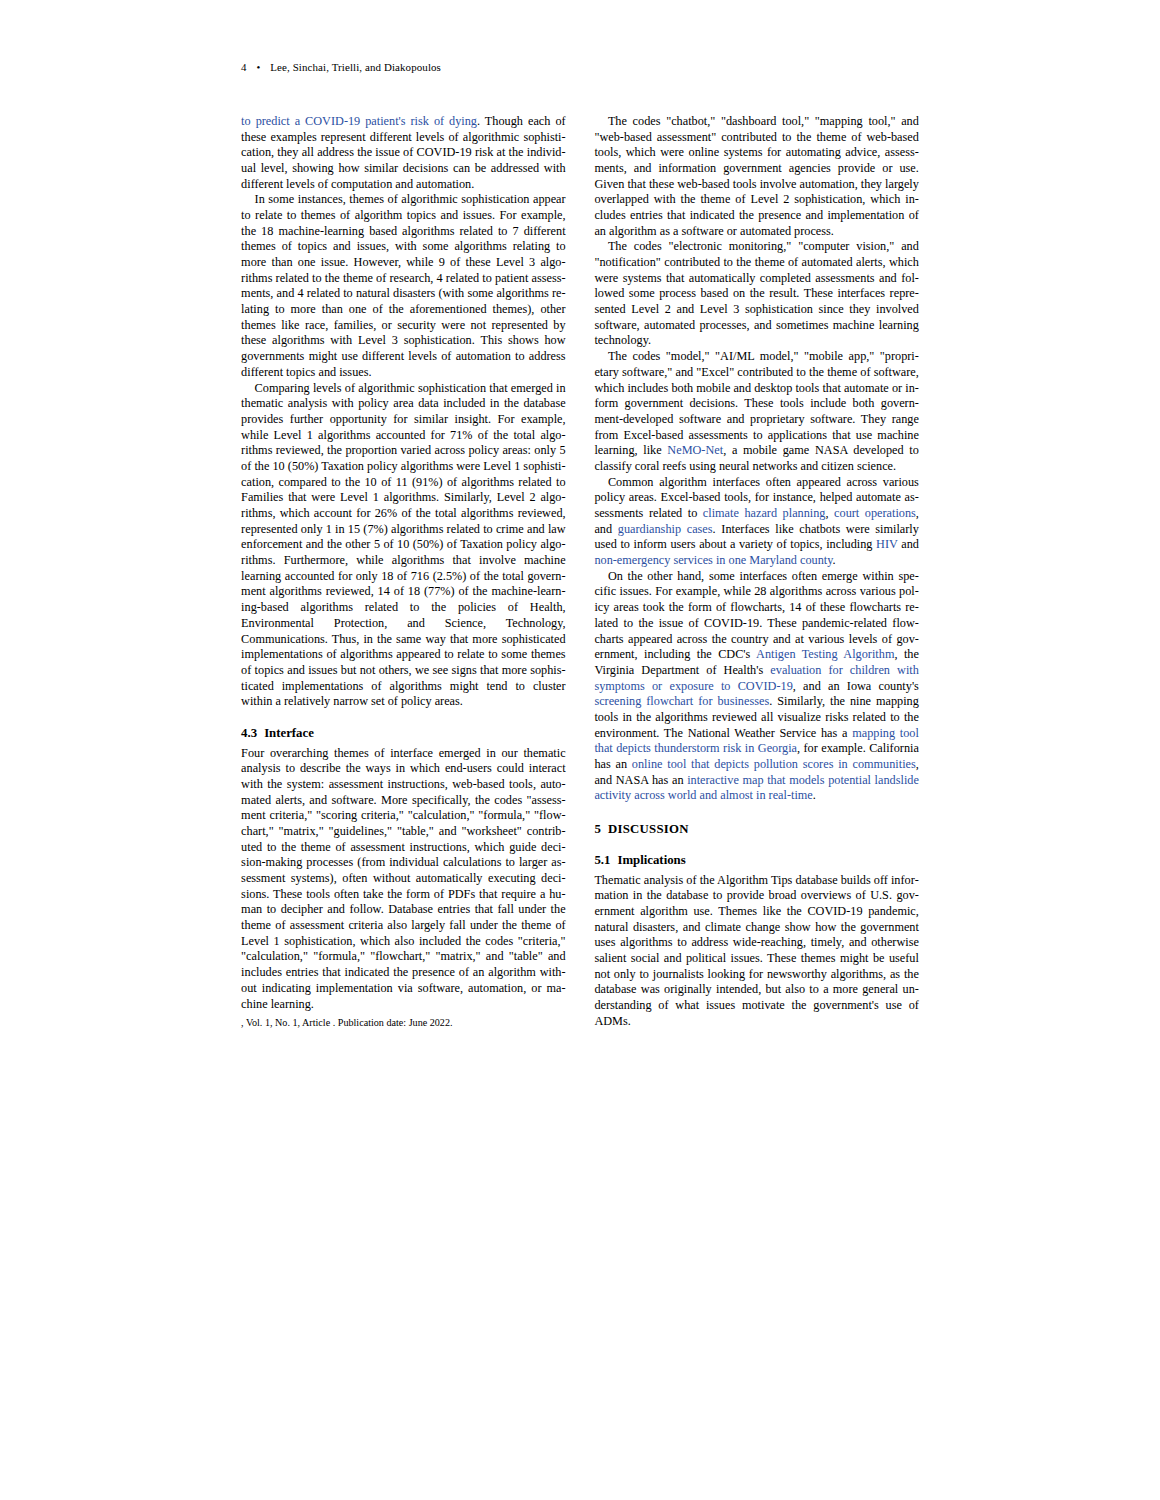4•Lee, Sinchai, Trielli, and Diakopoulos
to predict a COVID-19 patient's risk of dying. Though each of these examples represent different levels of algorithmic sophistication, they all address the issue of COVID-19 risk at the individual level, showing how similar decisions can be addressed with different levels of computation and automation.
In some instances, themes of algorithmic sophistication appear to relate to themes of algorithm topics and issues. For example, the 18 machine-learning based algorithms related to 7 different themes of topics and issues, with some algorithms relating to more than one issue. However, while 9 of these Level 3 algorithms related to the theme of research, 4 related to patient assessments, and 4 related to natural disasters (with some algorithms relating to more than one of the aforementioned themes), other themes like race, families, or security were not represented by these algorithms with Level 3 sophistication. This shows how governments might use different levels of automation to address different topics and issues.
Comparing levels of algorithmic sophistication that emerged in thematic analysis with policy area data included in the database provides further opportunity for similar insight. For example, while Level 1 algorithms accounted for 71% of the total algorithms reviewed, the proportion varied across policy areas: only 5 of the 10 (50%) Taxation policy algorithms were Level 1 sophistication, compared to the 10 of 11 (91%) of algorithms related to Families that were Level 1 algorithms. Similarly, Level 2 algorithms, which account for 26% of the total algorithms reviewed, represented only 1 in 15 (7%) algorithms related to crime and law enforcement and the other 5 of 10 (50%) of Taxation policy algorithms. Furthermore, while algorithms that involve machine learning accounted for only 18 of 716 (2.5%) of the total government algorithms reviewed, 14 of 18 (77%) of the machine-learning-based algorithms related to the policies of Health, Environmental Protection, and Science, Technology, Communications. Thus, in the same way that more sophisticated implementations of algorithms appeared to relate to some themes of topics and issues but not others, we see signs that more sophisticated implementations of algorithms might tend to cluster within a relatively narrow set of policy areas.
4.3 Interface
Four overarching themes of interface emerged in our thematic analysis to describe the ways in which end-users could interact with the system: assessment instructions, web-based tools, automated alerts, and software. More specifically, the codes "assessment criteria," "scoring criteria," "calculation," "formula," "flowchart," "matrix," "guidelines," "table," and "worksheet" contributed to the theme of assessment instructions, which guide decision-making processes (from individual calculations to larger assessment systems), often without automatically executing decisions. These tools often take the form of PDFs that require a human to decipher and follow. Database entries that fall under the theme of assessment criteria also largely fall under the theme of Level 1 sophistication, which also included the codes "criteria," "calculation," "formula," "flowchart," "matrix," and "table" and includes entries that indicated the presence of an algorithm without indicating implementation via software, automation, or machine learning.
The codes "chatbot," "dashboard tool," "mapping tool," and "web-based assessment" contributed to the theme of web-based tools, which were online systems for automating advice, assessments, and information government agencies provide or use. Given that these web-based tools involve automation, they largely overlapped with the theme of Level 2 sophistication, which includes entries that indicated the presence and implementation of an algorithm as a software or automated process.
The codes "electronic monitoring," "computer vision," and "notification" contributed to the theme of automated alerts, which were systems that automatically completed assessments and followed some process based on the result. These interfaces represented Level 2 and Level 3 sophistication since they involved software, automated processes, and sometimes machine learning technology.
The codes "model," "AI/ML model," "mobile app," "proprietary software," and "Excel" contributed to the theme of software, which includes both mobile and desktop tools that automate or inform government decisions. These tools include both government-developed software and proprietary software. They range from Excel-based assessments to applications that use machine learning, like NeMO-Net, a mobile game NASA developed to classify coral reefs using neural networks and citizen science.
Common algorithm interfaces often appeared across various policy areas. Excel-based tools, for instance, helped automate assessments related to climate hazard planning, court operations, and guardianship cases. Interfaces like chatbots were similarly used to inform users about a variety of topics, including HIV and non-emergency services in one Maryland county.
On the other hand, some interfaces often emerge within specific issues. For example, while 28 algorithms across various policy areas took the form of flowcharts, 14 of these flowcharts related to the issue of COVID-19. These pandemic-related flowcharts appeared across the country and at various levels of government, including the CDC's Antigen Testing Algorithm, the Virginia Department of Health's evaluation for children with symptoms or exposure to COVID-19, and an Iowa county's screening flowchart for businesses. Similarly, the nine mapping tools in the algorithms reviewed all visualize risks related to the environment. The National Weather Service has a mapping tool that depicts thunderstorm risk in Georgia, for example. California has an online tool that depicts pollution scores in communities, and NASA has an interactive map that models potential landslide activity across world and almost in real-time.
5 DISCUSSION
5.1 Implications
Thematic analysis of the Algorithm Tips database builds off information in the database to provide broad overviews of U.S. government algorithm use. Themes like the COVID-19 pandemic, natural disasters, and climate change show how the government uses algorithms to address wide-reaching, timely, and otherwise salient social and political issues. These themes might be useful not only to journalists looking for newsworthy algorithms, as the database was originally intended, but also to a more general understanding of what issues motivate the government's use of ADMs.
, Vol. 1, No. 1, Article . Publication date: June 2022.